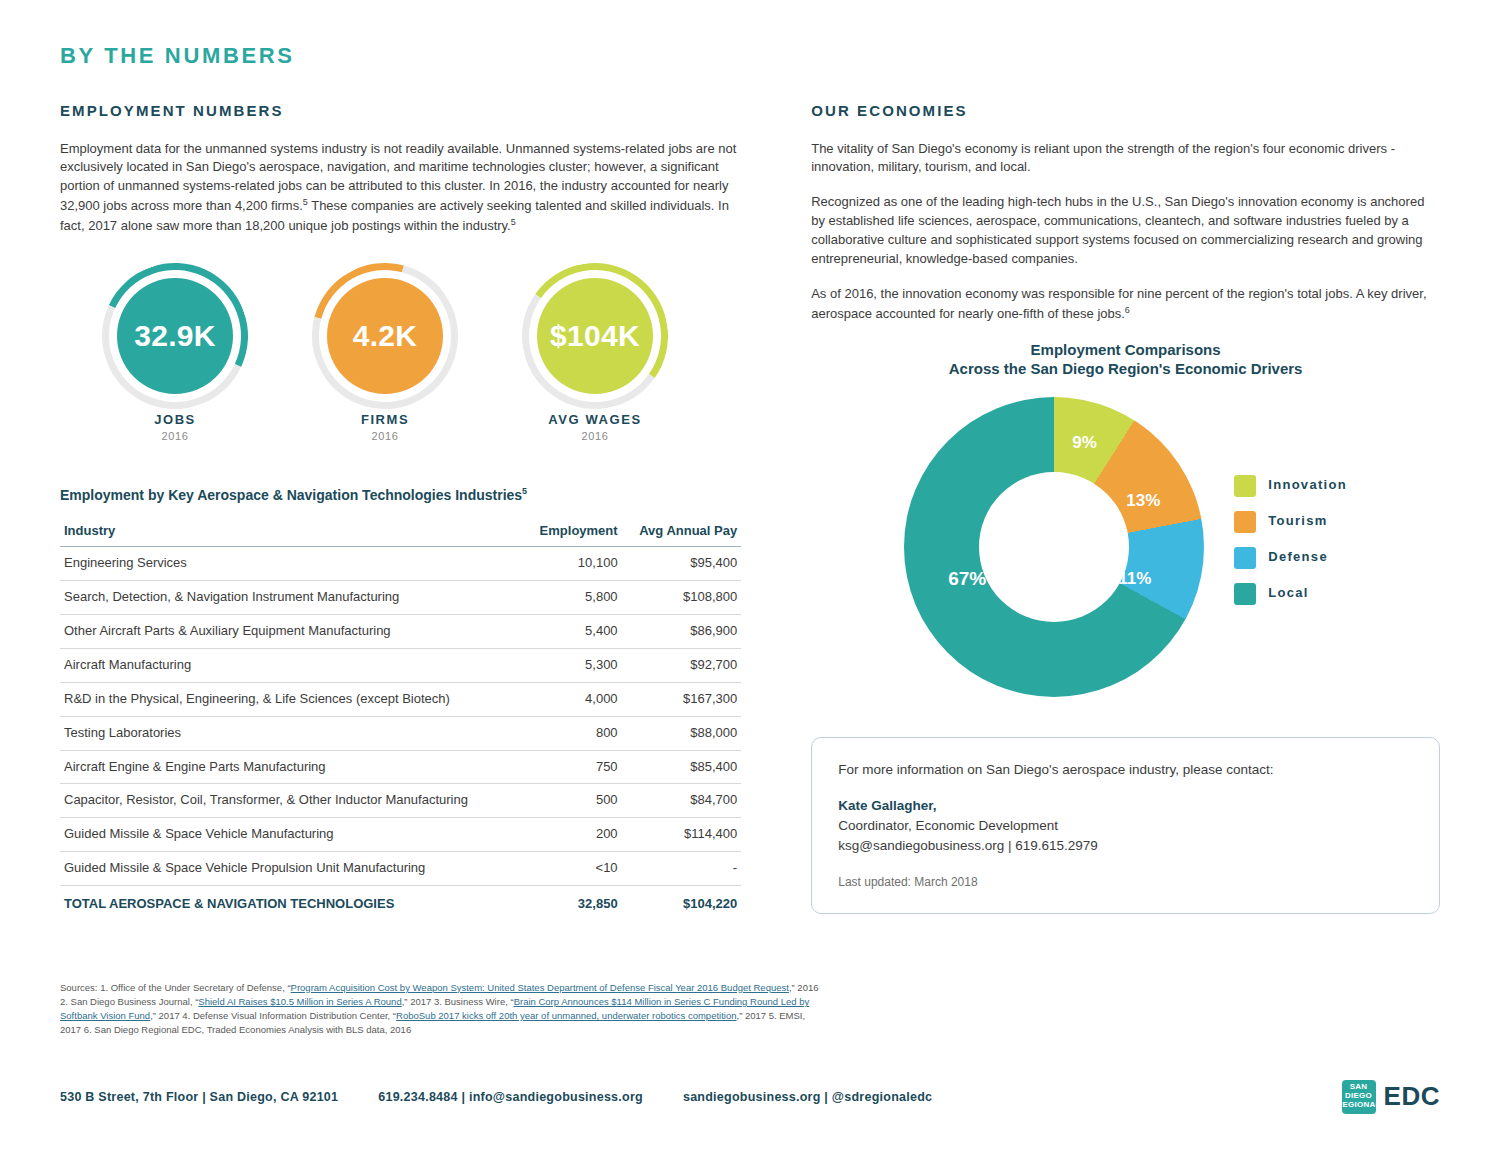By the Numbers
Employment Numbers
Employment data for the unmanned systems industry is not readily available. Unmanned systems-related jobs are not exclusively located in San Diego's aerospace, navigation, and maritime technologies cluster; however, a significant portion of unmanned systems-related jobs can be attributed to this cluster. In 2016, the industry accounted for nearly 32,900 jobs across more than 4,200 firms.5 These companies are actively seeking talented and skilled individuals. In fact, 2017 alone saw more than 18,200 unique job postings within the industry.5
32.9K
Jobs
2016
4.2K
Firms
2016
$104K
Avg Wages
2016
Employment by Key Aerospace & Navigation Technologies Industries5
| Industry | Employment | Avg Annual Pay |
| --- | --- | --- |
| Engineering Services | 10,100 | $95,400 |
| Search, Detection, & Navigation Instrument Manufacturing | 5,800 | $108,800 |
| Other Aircraft Parts & Auxiliary Equipment Manufacturing | 5,400 | $86,900 |
| Aircraft Manufacturing | 5,300 | $92,700 |
| R&D in the Physical, Engineering, & Life Sciences (except Biotech) | 4,000 | $167,300 |
| Testing Laboratories | 800 | $88,000 |
| Aircraft Engine & Engine Parts Manufacturing | 750 | $85,400 |
| Capacitor, Resistor, Coil, Transformer, & Other Inductor Manufacturing | 500 | $84,700 |
| Guided Missile & Space Vehicle Manufacturing | 200 | $114,400 |
| Guided Missile & Space Vehicle Propulsion Unit Manufacturing | <10 | - |
| Total Aerospace & Navigation Technologies | 32,850 | $104,220 |
Our Economies
The vitality of San Diego's economy is reliant upon the strength of the region's four economic drivers - innovation, military, tourism, and local.
Recognized as one of the leading high-tech hubs in the U.S., San Diego's innovation economy is anchored by established life sciences, aerospace, communications, cleantech, and software industries fueled by a collaborative culture and sophisticated support systems focused on commercializing research and growing entrepreneurial, knowledge-based companies.
As of 2016, the innovation economy was responsible for nine percent of the region's total jobs. A key driver, aerospace accounted for nearly one-fifth of these jobs.6
Employment Comparisons
Across the San Diego Region's Economic Drivers
9% 13% 11% 67%
Innovation
Tourism
Defense
Local
For more information on San Diego's aerospace industry, please contact:
Kate Gallagher,
Coordinator, Economic Development
ksg@sandiegobusiness.org | 619.615.2979
Last updated: March 2018
Sources: 1. Office of the Under Secretary of Defense, “Program Acquisition Cost by Weapon System: United States Department of Defense Fiscal Year 2016 Budget Request,” 2016 2. San Diego Business Journal, “Shield AI Raises $10.5 Million in Series A Round,” 2017 3. Business Wire, “Brain Corp Announces $114 Million in Series C Funding Round Led by Softbank Vision Fund,” 2017 4. Defense Visual Information Distribution Center, “RoboSub 2017 kicks off 20th year of unmanned, underwater robotics competition,” 2017 5. EMSI, 2017 6. San Diego Regional EDC, Traded Economies Analysis with BLS data, 2016
530 B Street, 7th Floor | San Diego, CA 92101 619.234.8484 | info@sandiegobusiness.org sandiegobusiness.org | @sdregionaledc
SAN
DIEGO
REGIONAL
EDC